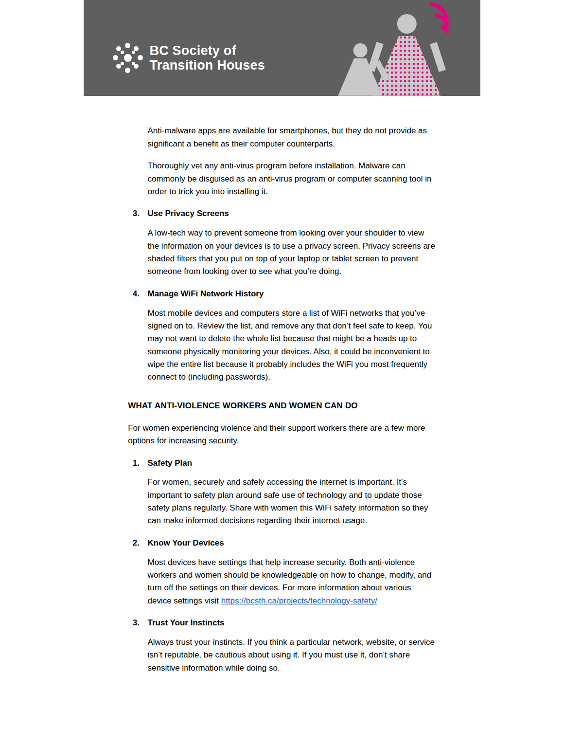BC Society of
Transition Houses
Anti-malware apps are available for smartphones, but they do not provide as significant a benefit as their computer counterparts.
Thoroughly vet any anti-virus program before installation. Malware can commonly be disguised as an anti-virus program or computer scanning tool in order to trick you into installing it.
3.
Use Privacy Screens
A low-tech way to prevent someone from looking over your shoulder to view the information on your devices is to use a privacy screen. Privacy screens are shaded filters that you put on top of your laptop or tablet screen to prevent someone from looking over to see what you’re doing.
4.
Manage WiFi Network History
Most mobile devices and computers store a list of WiFi networks that you’ve signed on to. Review the list, and remove any that don’t feel safe to keep. You may not want to delete the whole list because that might be a heads up to someone physically monitoring your devices. Also, it could be inconvenient to wipe the entire list because it probably includes the WiFi you most frequently connect to (including passwords).
WHAT ANTI-VIOLENCE WORKERS AND WOMEN CAN DO
For women experiencing violence and their support workers there are a few more options for increasing security.
1.
Safety Plan
For women, securely and safely accessing the internet is important. It’s important to safety plan around safe use of technology and to update those safety plans regularly. Share with women this WiFi safety information so they can make informed decisions regarding their internet usage.
2.
Know Your Devices
Most devices have settings that help increase security. Both anti-violence workers and women should be knowledgeable on how to change, modify, and turn off the settings on their devices. For more information about various device settings visit https://bcsth.ca/projects/technology-safety/
3.
Trust Your Instincts
Always trust your instincts. If you think a particular network, website, or service isn’t reputable, be cautious about using it. If you must use it, don’t share sensitive information while doing so.